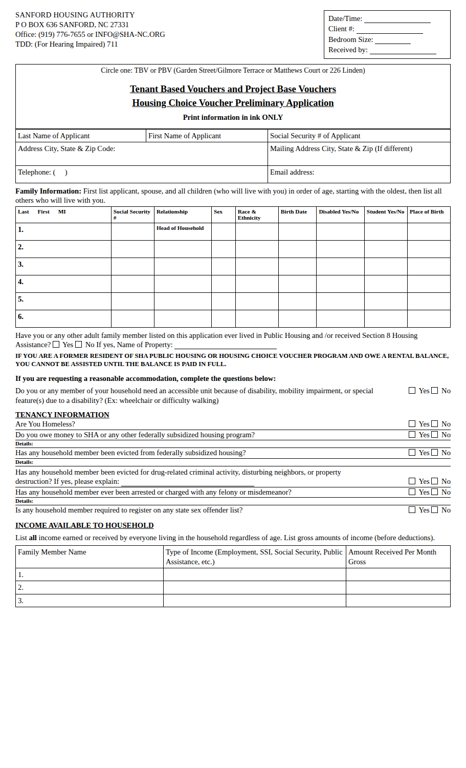SANFORD HOUSING AUTHORITY
P O BOX 636 SANFORD, NC 27331
Office: (919) 776-7655 or INFO@SHA-NC.ORG
TDD: (For Hearing Impaired) 711
Date/Time:
Client #:
Bedroom Size:
Received by:
Circle one: TBV or PBV (Garden Street/Gilmore Terrace or Matthews Court or 226 Linden)
Tenant Based Vouchers and Project Base Vouchers
Housing Choice Voucher Preliminary Application
Print information in ink ONLY
| Last Name of Applicant | First Name of Applicant | Social Security # of Applicant |
| Address City, State & Zip Code: | Mailing Address City, State & Zip (If different) |
| Telephone: ( ) | Email address: |
Family Information: First list applicant, spouse, and all children (who will live with you) in order of age, starting with the oldest, then list all others who will live with you.
| Last First MI | Social Security # | Relationship | Sex | Race & Ethnicity | Birth Date | Disabled Yes/No | Student Yes/No | Place of Birth |
| 1. | | Head of Household | | | | | | |
| 2. | | | | | | | | |
| 3. | | | | | | | | |
| 4. | | | | | | | | |
| 5. | | | | | | | | |
| 6. | | | | | | | | |
Have you or any other adult family member listed on this application ever lived in Public Housing and /or received Section 8 Housing Assistance? Yes No If yes, Name of Property:
IF YOU ARE A FORMER RESIDENT OF SHA PUBLIC HOUSING OR HOUSING CHOICE VOUCHER PROGRAM AND OWE A RENTAL BALANCE, YOU CANNOT BE ASSISTED UNTIL THE BALANCE IS PAID IN FULL.
If you are requesting a reasonable accommodation, complete the questions below:
Do you or any member of your household need an accessible unit because of disability, mobility impairment, or special feature(s) due to a disability? (Ex: wheelchair or difficulty walking)
Yes No
TENANCY INFORMATION
| Are You Homeless? | Yes No |
| Do you owe money to SHA or any other federally subsidized housing program? | Yes No |
| Details: |
| Has any household member been evicted from federally subsidized housing? | Yes No |
| Details: |
| Has any household member been evicted for drug-related criminal activity, disturbing neighbors, or property |
| destruction? If yes, please explain: | Yes No |
| Has any household member ever been arrested or charged with any felony or misdemeanor? | Yes No |
| Details: |
| Is any household member required to register on any state sex offender list? | Yes No |
INCOME AVAILABLE TO HOUSEHOLD
List all income earned or received by everyone living in the household regardless of age. List gross amounts of income (before deductions).
| Family Member Name | Type of Income (Employment, SSI, Social Security, Public Assistance, etc.) | Amount Received Per Month Gross |
| --- | --- | --- |
| 1. | | |
| 2. | | |
| 3. | | |